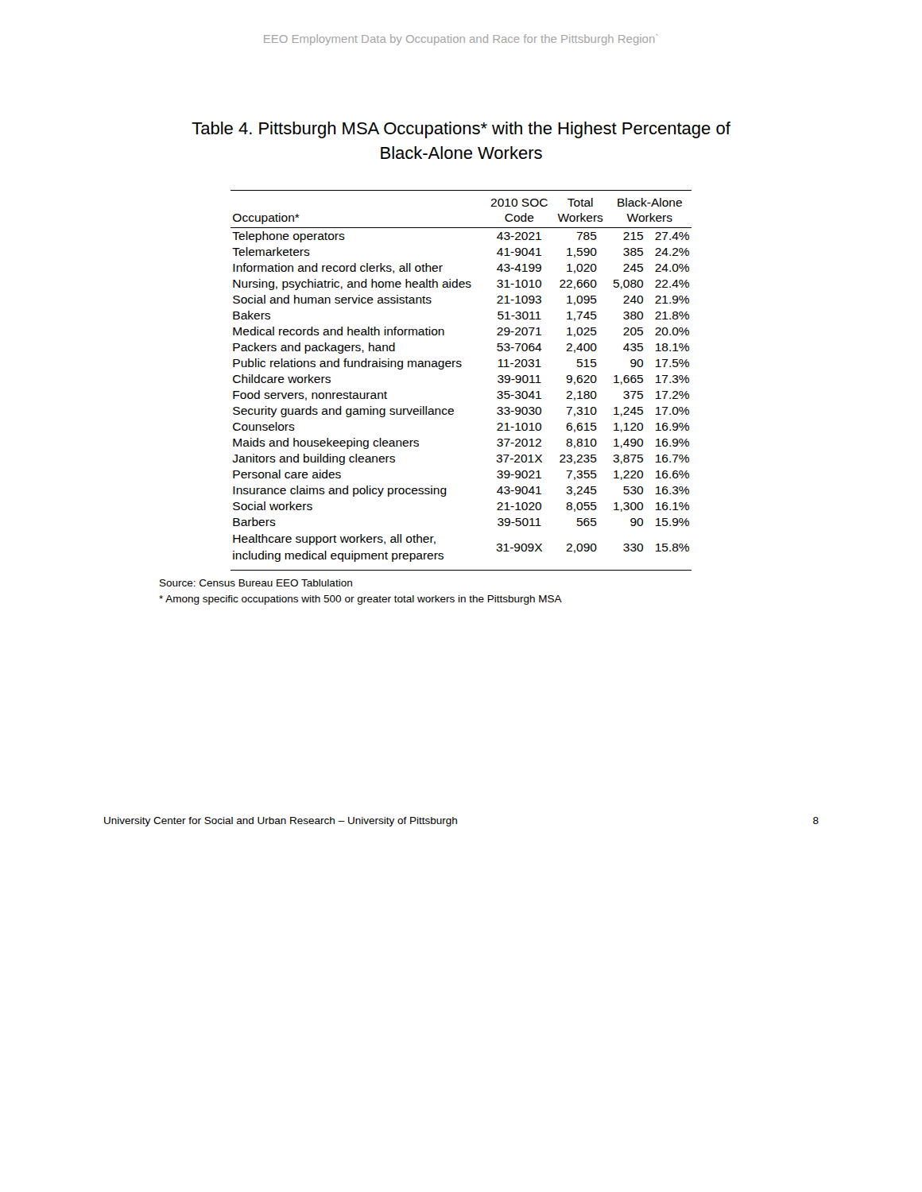EEO Employment Data by Occupation and Race for the Pittsburgh Region`
Table 4. Pittsburgh MSA Occupations* with the Highest Percentage of Black-Alone Workers
| | 2010 SOC | Total | Black-Alone |
| --- | --- | --- | --- |
| Occupation* | Code | Workers | Workers |
| Telephone operators | 43-2021 | 785 | 215 | 27.4% |
| Telemarketers | 41-9041 | 1,590 | 385 | 24.2% |
| Information and record clerks, all other | 43-4199 | 1,020 | 245 | 24.0% |
| Nursing, psychiatric, and home health aides | 31-1010 | 22,660 | 5,080 | 22.4% |
| Social and human service assistants | 21-1093 | 1,095 | 240 | 21.9% |
| Bakers | 51-3011 | 1,745 | 380 | 21.8% |
| Medical records and health information | 29-2071 | 1,025 | 205 | 20.0% |
| Packers and packagers, hand | 53-7064 | 2,400 | 435 | 18.1% |
| Public relations and fundraising managers | 11-2031 | 515 | 90 | 17.5% |
| Childcare workers | 39-9011 | 9,620 | 1,665 | 17.3% |
| Food servers, nonrestaurant | 35-3041 | 2,180 | 375 | 17.2% |
| Security guards and gaming surveillance | 33-9030 | 7,310 | 1,245 | 17.0% |
| Counselors | 21-1010 | 6,615 | 1,120 | 16.9% |
| Maids and housekeeping cleaners | 37-2012 | 8,810 | 1,490 | 16.9% |
| Janitors and building cleaners | 37-201X | 23,235 | 3,875 | 16.7% |
| Personal care aides | 39-9021 | 7,355 | 1,220 | 16.6% |
| Insurance claims and policy processing | 43-9041 | 3,245 | 530 | 16.3% |
| Social workers | 21-1020 | 8,055 | 1,300 | 16.1% |
| Barbers | 39-5011 | 565 | 90 | 15.9% |
| Healthcare support workers, all other, including medical equipment preparers | 31-909X | 2,090 | 330 | 15.8% |
Source: Census Bureau EEO Tablulation
* Among specific occupations with 500 or greater total workers in the Pittsburgh MSA
University Center for Social and Urban Research – University of Pittsburgh 8